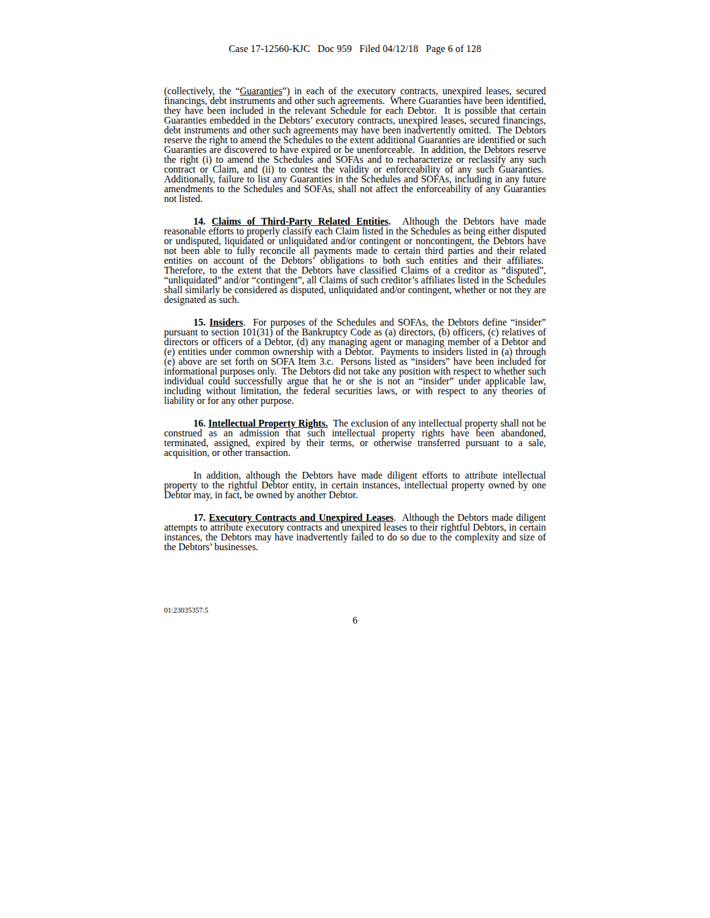Case 17-12560-KJC Doc 959 Filed 04/12/18 Page 6 of 128
(collectively, the “Guaranties”) in each of the executory contracts, unexpired leases, secured financings, debt instruments and other such agreements. Where Guaranties have been identified, they have been included in the relevant Schedule for each Debtor. It is possible that certain Guaranties embedded in the Debtors’ executory contracts, unexpired leases, secured financings, debt instruments and other such agreements may have been inadvertently omitted. The Debtors reserve the right to amend the Schedules to the extent additional Guaranties are identified or such Guaranties are discovered to have expired or be unenforceable. In addition, the Debtors reserve the right (i) to amend the Schedules and SOFAs and to recharacterize or reclassify any such contract or Claim, and (ii) to contest the validity or enforceability of any such Guaranties. Additionally, failure to list any Guaranties in the Schedules and SOFAs, including in any future amendments to the Schedules and SOFAs, shall not affect the enforceability of any Guaranties not listed.
14. Claims of Third-Party Related Entities. Although the Debtors have made reasonable efforts to properly classify each Claim listed in the Schedules as being either disputed or undisputed, liquidated or unliquidated and/or contingent or noncontingent, the Debtors have not been able to fully reconcile all payments made to certain third parties and their related entities on account of the Debtors’ obligations to both such entities and their affiliates. Therefore, to the extent that the Debtors have classified Claims of a creditor as “disputed”, “unliquidated” and/or “contingent”, all Claims of such creditor’s affiliates listed in the Schedules shall similarly be considered as disputed, unliquidated and/or contingent, whether or not they are designated as such.
15. Insiders. For purposes of the Schedules and SOFAs, the Debtors define “insider” pursuant to section 101(31) of the Bankruptcy Code as (a) directors, (b) officers, (c) relatives of directors or officers of a Debtor, (d) any managing agent or managing member of a Debtor and (e) entities under common ownership with a Debtor. Payments to insiders listed in (a) through (e) above are set forth on SOFA Item 3.c. Persons listed as “insiders” have been included for informational purposes only. The Debtors did not take any position with respect to whether such individual could successfully argue that he or she is not an “insider” under applicable law, including without limitation, the federal securities laws, or with respect to any theories of liability or for any other purpose.
16. Intellectual Property Rights. The exclusion of any intellectual property shall not be construed as an admission that such intellectual property rights have been abandoned, terminated, assigned, expired by their terms, or otherwise transferred pursuant to a sale, acquisition, or other transaction.
In addition, although the Debtors have made diligent efforts to attribute intellectual property to the rightful Debtor entity, in certain instances, intellectual property owned by one Debtor may, in fact, be owned by another Debtor.
17. Executory Contracts and Unexpired Leases. Although the Debtors made diligent attempts to attribute executory contracts and unexpired leases to their rightful Debtors, in certain instances, the Debtors may have inadvertently failed to do so due to the complexity and size of the Debtors’ businesses.
01:23035357.5
6